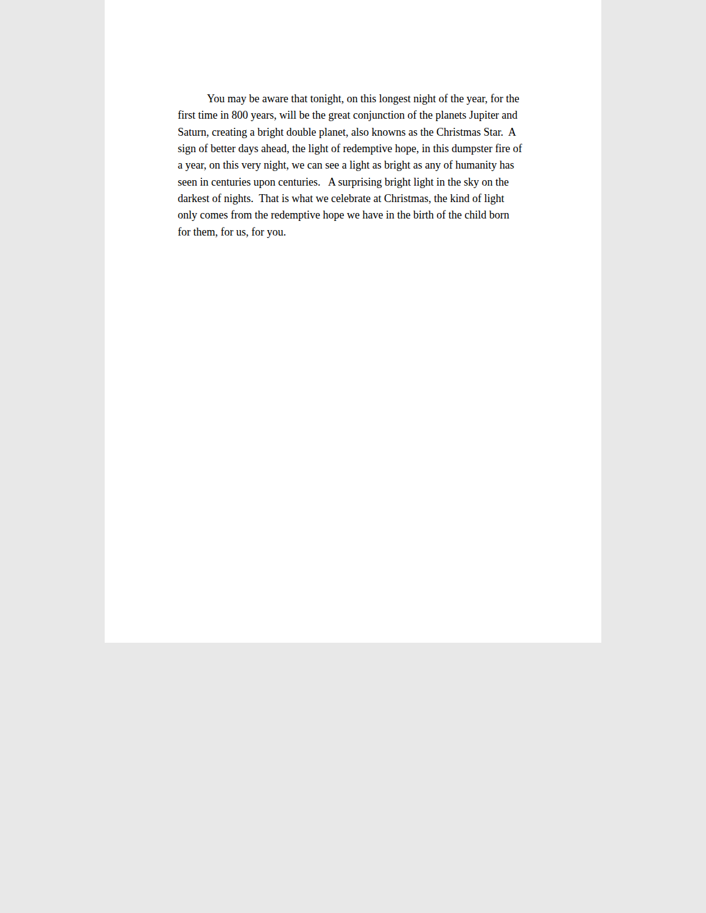You may be aware that tonight, on this longest night of the year, for the first time in 800 years, will be the great conjunction of the planets Jupiter and Saturn, creating a bright double planet, also knowns as the Christmas Star. A sign of better days ahead, the light of redemptive hope, in this dumpster fire of a year, on this very night, we can see a light as bright as any of humanity has seen in centuries upon centuries. A surprising bright light in the sky on the darkest of nights. That is what we celebrate at Christmas, the kind of light only comes from the redemptive hope we have in the birth of the child born for them, for us, for you.